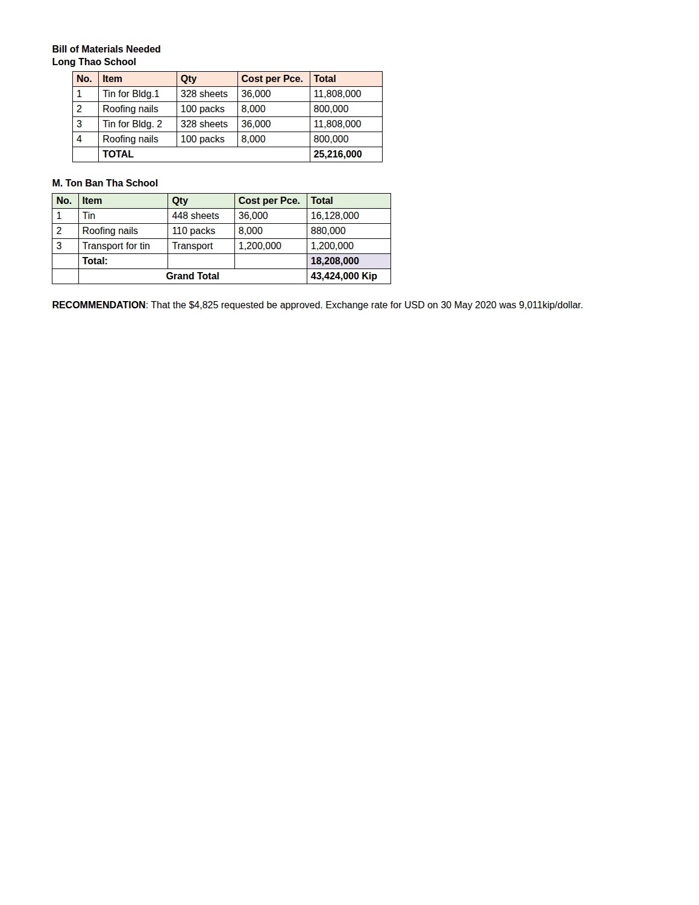Bill of Materials Needed
Long Thao School
| No. | Item | Qty | Cost per Pce. | Total |
| --- | --- | --- | --- | --- |
| 1 | Tin for Bldg.1 | 328 sheets | 36,000 | 11,808,000 |
| 2 | Roofing nails | 100 packs | 8,000 | 800,000 |
| 3 | Tin for Bldg. 2 | 328 sheets | 36,000 | 11,808,000 |
| 4 | Roofing nails | 100 packs | 8,000 | 800,000 |
| | TOTAL | 25,216,000 |
M. Ton Ban Tha School
| No. | Item | Qty | Cost per Pce. | Total |
| --- | --- | --- | --- | --- |
| 1 | Tin | 448 sheets | 36,000 | 16,128,000 |
| 2 | Roofing nails | 110 packs | 8,000 | 880,000 |
| 3 | Transport for tin | Transport | 1,200,000 | 1,200,000 |
| | Total: | | | 18,208,000 |
| | Grand Total | 43,424,000 Kip |
RECOMMENDATION: That the $4,825 requested be approved. Exchange rate for USD on 30 May 2020 was 9,011kip/dollar.